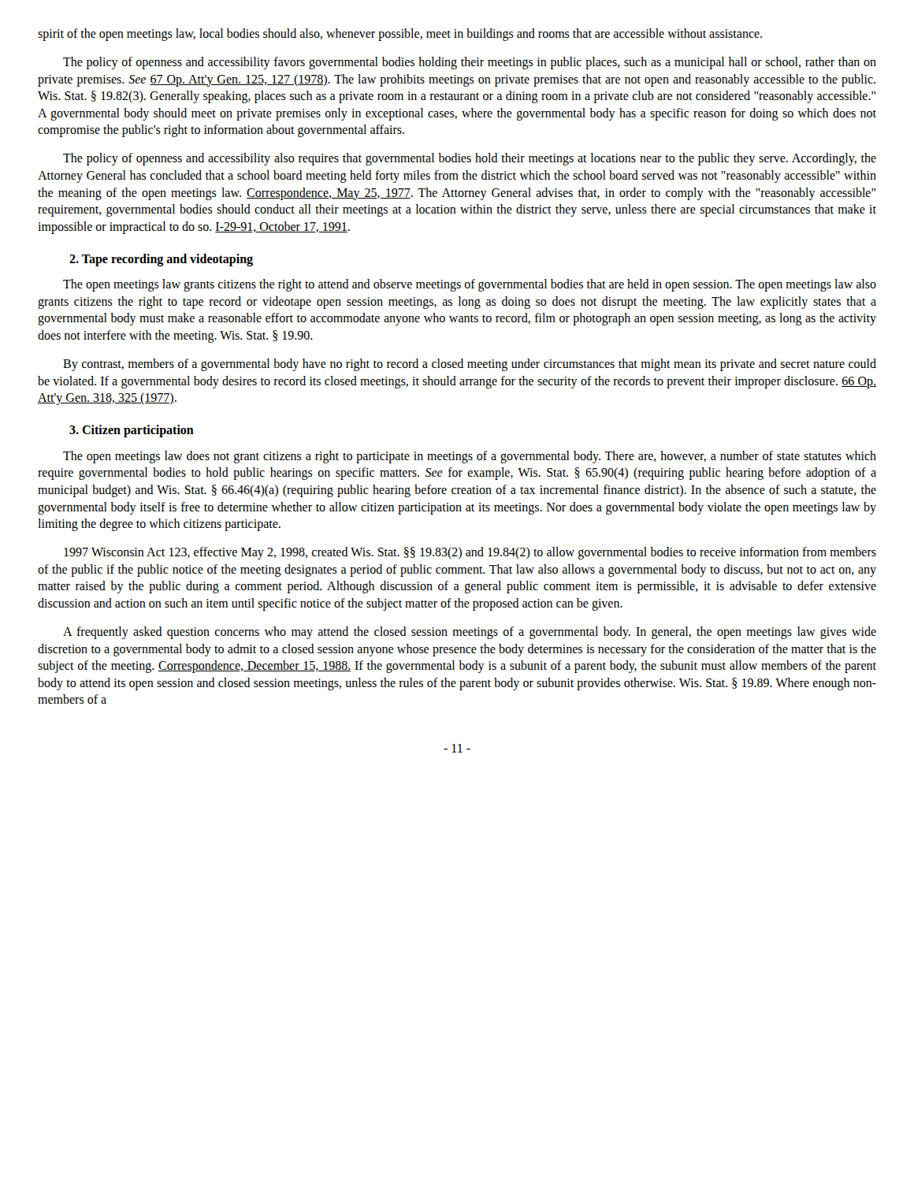spirit of the open meetings law, local bodies should also, whenever possible, meet in buildings and rooms that are accessible without assistance.
The policy of openness and accessibility favors governmental bodies holding their meetings in public places, such as a municipal hall or school, rather than on private premises. See 67 Op. Att'y Gen. 125, 127 (1978). The law prohibits meetings on private premises that are not open and reasonably accessible to the public. Wis. Stat. § 19.82(3). Generally speaking, places such as a private room in a restaurant or a dining room in a private club are not considered "reasonably accessible." A governmental body should meet on private premises only in exceptional cases, where the governmental body has a specific reason for doing so which does not compromise the public's right to information about governmental affairs.
The policy of openness and accessibility also requires that governmental bodies hold their meetings at locations near to the public they serve. Accordingly, the Attorney General has concluded that a school board meeting held forty miles from the district which the school board served was not "reasonably accessible" within the meaning of the open meetings law. Correspondence, May 25, 1977. The Attorney General advises that, in order to comply with the "reasonably accessible" requirement, governmental bodies should conduct all their meetings at a location within the district they serve, unless there are special circumstances that make it impossible or impractical to do so. I-29-91, October 17, 1991.
2. Tape recording and videotaping
The open meetings law grants citizens the right to attend and observe meetings of governmental bodies that are held in open session. The open meetings law also grants citizens the right to tape record or videotape open session meetings, as long as doing so does not disrupt the meeting. The law explicitly states that a governmental body must make a reasonable effort to accommodate anyone who wants to record, film or photograph an open session meeting, as long as the activity does not interfere with the meeting. Wis. Stat. § 19.90.
By contrast, members of a governmental body have no right to record a closed meeting under circumstances that might mean its private and secret nature could be violated. If a governmental body desires to record its closed meetings, it should arrange for the security of the records to prevent their improper disclosure. 66 Op. Att'y Gen. 318, 325 (1977).
3. Citizen participation
The open meetings law does not grant citizens a right to participate in meetings of a governmental body. There are, however, a number of state statutes which require governmental bodies to hold public hearings on specific matters. See for example, Wis. Stat. § 65.90(4) (requiring public hearing before adoption of a municipal budget) and Wis. Stat. § 66.46(4)(a) (requiring public hearing before creation of a tax incremental finance district). In the absence of such a statute, the governmental body itself is free to determine whether to allow citizen participation at its meetings. Nor does a governmental body violate the open meetings law by limiting the degree to which citizens participate.
1997 Wisconsin Act 123, effective May 2, 1998, created Wis. Stat. §§ 19.83(2) and 19.84(2) to allow governmental bodies to receive information from members of the public if the public notice of the meeting designates a period of public comment. That law also allows a governmental body to discuss, but not to act on, any matter raised by the public during a comment period. Although discussion of a general public comment item is permissible, it is advisable to defer extensive discussion and action on such an item until specific notice of the subject matter of the proposed action can be given.
A frequently asked question concerns who may attend the closed session meetings of a governmental body. In general, the open meetings law gives wide discretion to a governmental body to admit to a closed session anyone whose presence the body determines is necessary for the consideration of the matter that is the subject of the meeting. Correspondence, December 15, 1988. If the governmental body is a subunit of a parent body, the subunit must allow members of the parent body to attend its open session and closed session meetings, unless the rules of the parent body or subunit provides otherwise. Wis. Stat. § 19.89. Where enough non-members of a
- 11 -